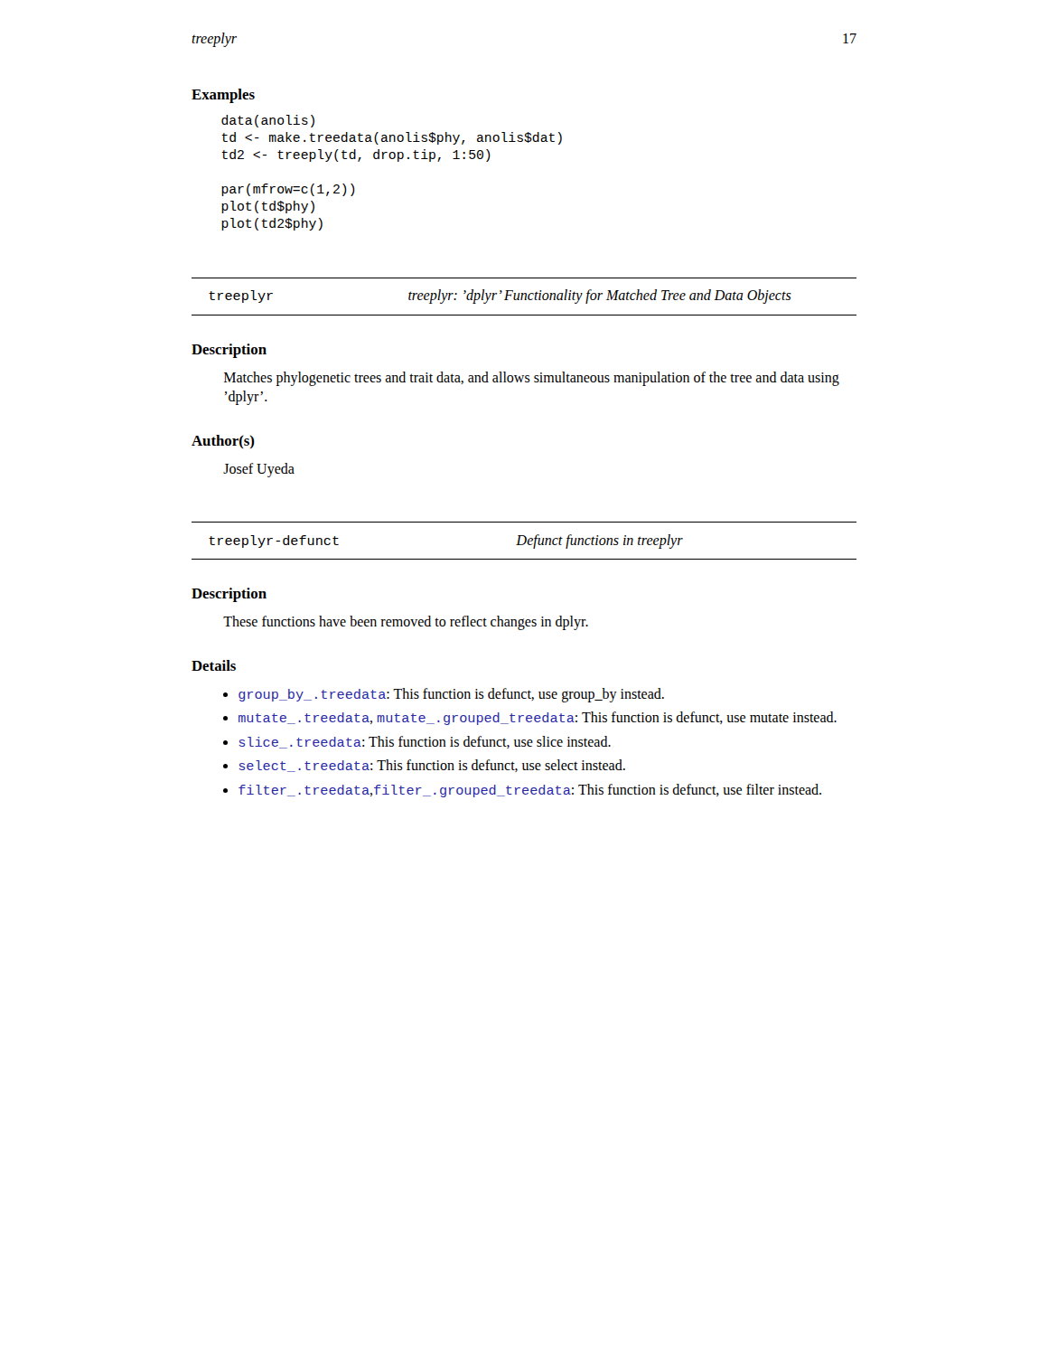treeplyr 17
Examples
data(anolis)
td <- make.treedata(anolis$phy, anolis$dat)
td2 <- treeply(td, drop.tip, 1:50)

par(mfrow=c(1,2))
plot(td$phy)
plot(td2$phy)
treeplyr treeplyr: ’dplyr’ Functionality for Matched Tree and Data Objects
Description
Matches phylogenetic trees and trait data, and allows simultaneous manipulation of the tree and data using ’dplyr’.
Author(s)
Josef Uyeda
treeplyr-defunct Defunct functions in treeplyr
Description
These functions have been removed to reflect changes in dplyr.
Details
group_by_.treedata: This function is defunct, use group_by instead.
mutate_.treedata, mutate_.grouped_treedata: This function is defunct, use mutate instead.
slice_.treedata: This function is defunct, use slice instead.
select_.treedata: This function is defunct, use select instead.
filter_.treedata,filter_.grouped_treedata: This function is defunct, use filter instead.